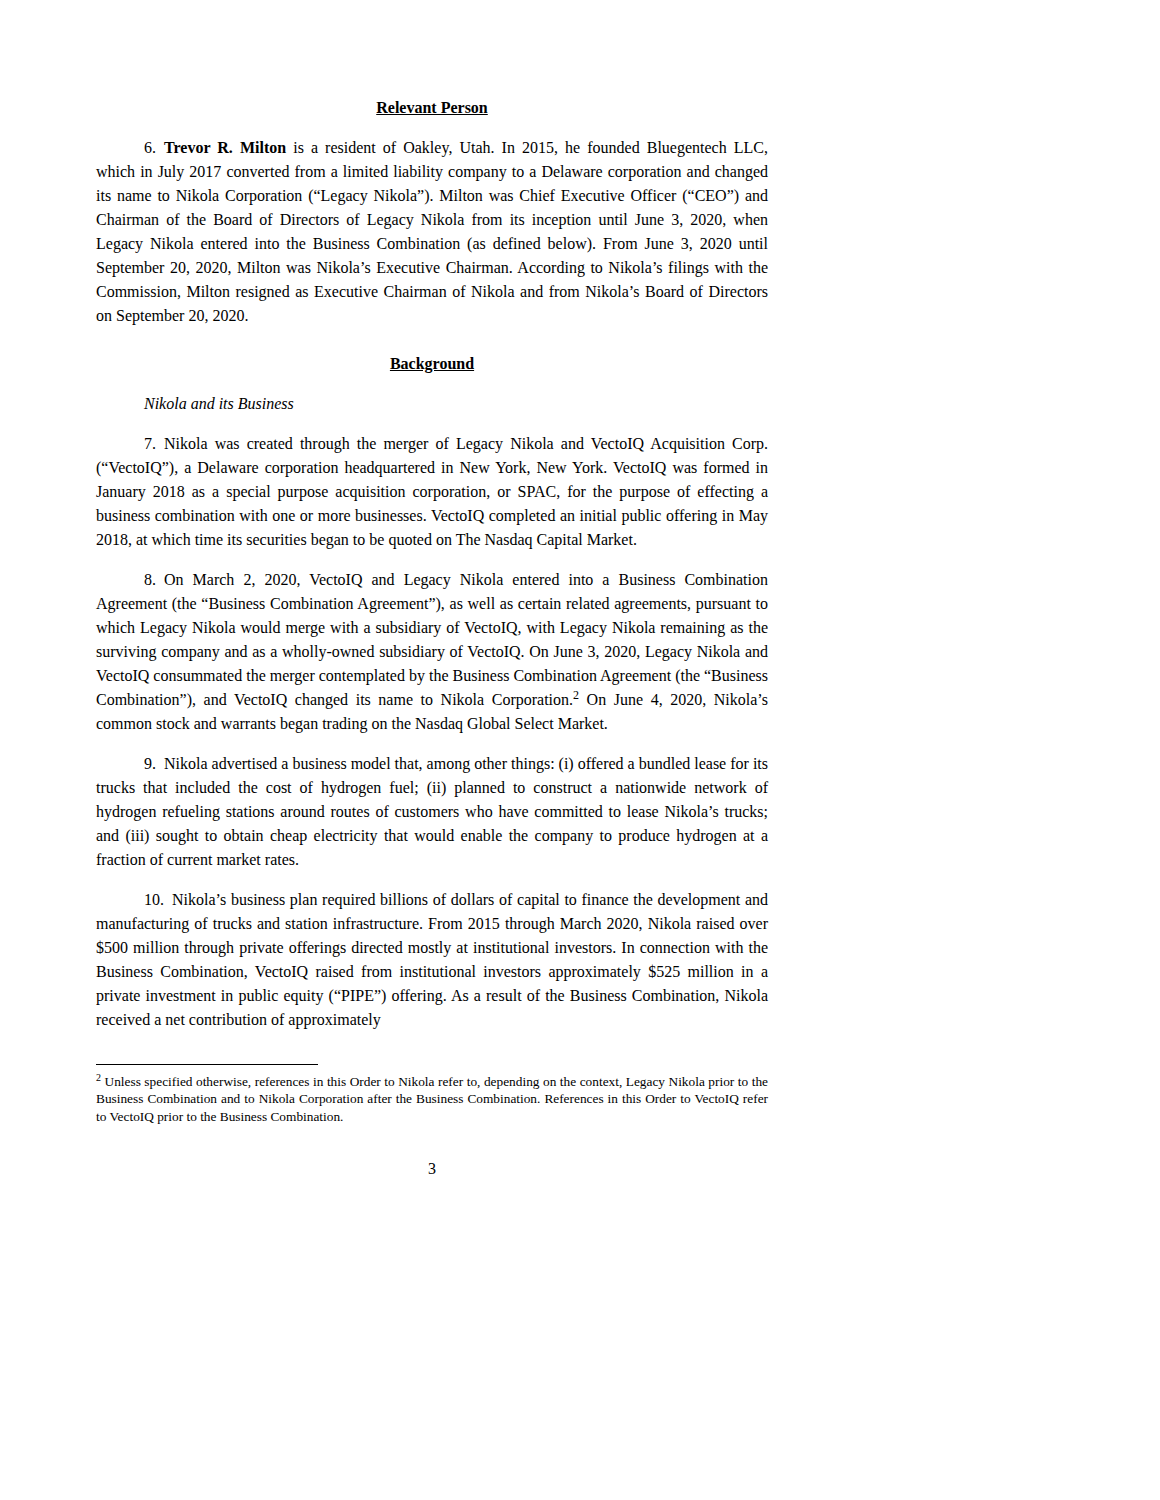Relevant Person
6. Trevor R. Milton is a resident of Oakley, Utah. In 2015, he founded Bluegentech LLC, which in July 2017 converted from a limited liability company to a Delaware corporation and changed its name to Nikola Corporation (“Legacy Nikola”). Milton was Chief Executive Officer (“CEO”) and Chairman of the Board of Directors of Legacy Nikola from its inception until June 3, 2020, when Legacy Nikola entered into the Business Combination (as defined below). From June 3, 2020 until September 20, 2020, Milton was Nikola’s Executive Chairman. According to Nikola’s filings with the Commission, Milton resigned as Executive Chairman of Nikola and from Nikola’s Board of Directors on September 20, 2020.
Background
Nikola and its Business
7. Nikola was created through the merger of Legacy Nikola and VectoIQ Acquisition Corp. (“VectoIQ”), a Delaware corporation headquartered in New York, New York. VectoIQ was formed in January 2018 as a special purpose acquisition corporation, or SPAC, for the purpose of effecting a business combination with one or more businesses. VectoIQ completed an initial public offering in May 2018, at which time its securities began to be quoted on The Nasdaq Capital Market.
8. On March 2, 2020, VectoIQ and Legacy Nikola entered into a Business Combination Agreement (the “Business Combination Agreement”), as well as certain related agreements, pursuant to which Legacy Nikola would merge with a subsidiary of VectoIQ, with Legacy Nikola remaining as the surviving company and as a wholly-owned subsidiary of VectoIQ. On June 3, 2020, Legacy Nikola and VectoIQ consummated the merger contemplated by the Business Combination Agreement (the “Business Combination”), and VectoIQ changed its name to Nikola Corporation.2 On June 4, 2020, Nikola’s common stock and warrants began trading on the Nasdaq Global Select Market.
9. Nikola advertised a business model that, among other things: (i) offered a bundled lease for its trucks that included the cost of hydrogen fuel; (ii) planned to construct a nationwide network of hydrogen refueling stations around routes of customers who have committed to lease Nikola’s trucks; and (iii) sought to obtain cheap electricity that would enable the company to produce hydrogen at a fraction of current market rates.
10. Nikola’s business plan required billions of dollars of capital to finance the development and manufacturing of trucks and station infrastructure. From 2015 through March 2020, Nikola raised over $500 million through private offerings directed mostly at institutional investors. In connection with the Business Combination, VectoIQ raised from institutional investors approximately $525 million in a private investment in public equity (“PIPE”) offering. As a result of the Business Combination, Nikola received a net contribution of approximately
2 Unless specified otherwise, references in this Order to Nikola refer to, depending on the context, Legacy Nikola prior to the Business Combination and to Nikola Corporation after the Business Combination. References in this Order to VectoIQ refer to VectoIQ prior to the Business Combination.
3